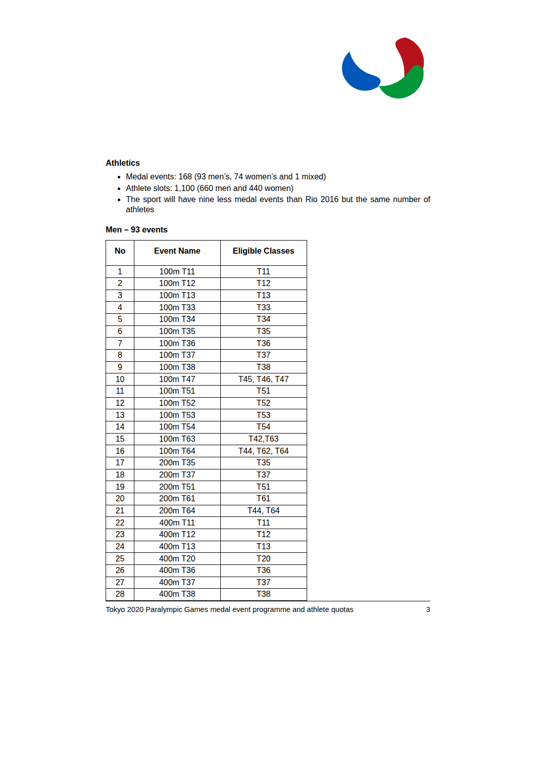Athletics
Medal events: 168 (93 men’s, 74 women’s and 1 mixed)
Athlete slots: 1,100 (660 men and 440 women)
The sport will have nine less medal events than Rio 2016 but the same number of athletes
Men – 93 events
| No | Event Name | Eligible Classes |
| --- | --- | --- |
| 1 | 100m T11 | T11 |
| 2 | 100m T12 | T12 |
| 3 | 100m T13 | T13 |
| 4 | 100m T33 | T33 |
| 5 | 100m T34 | T34 |
| 6 | 100m T35 | T35 |
| 7 | 100m T36 | T36 |
| 8 | 100m T37 | T37 |
| 9 | 100m T38 | T38 |
| 10 | 100m T47 | T45, T46, T47 |
| 11 | 100m T51 | T51 |
| 12 | 100m T52 | T52 |
| 13 | 100m T53 | T53 |
| 14 | 100m T54 | T54 |
| 15 | 100m T63 | T42,T63 |
| 16 | 100m T64 | T44, T62, T64 |
| 17 | 200m T35 | T35 |
| 18 | 200m T37 | T37 |
| 19 | 200m T51 | T51 |
| 20 | 200m T61 | T61 |
| 21 | 200m T64 | T44, T64 |
| 22 | 400m T11 | T11 |
| 23 | 400m T12 | T12 |
| 24 | 400m T13 | T13 |
| 25 | 400m T20 | T20 |
| 26 | 400m T36 | T36 |
| 27 | 400m T37 | T37 |
| 28 | 400m T38 | T38 |
Tokyo 2020 Paralympic Games medal event programme and athlete quotas 3